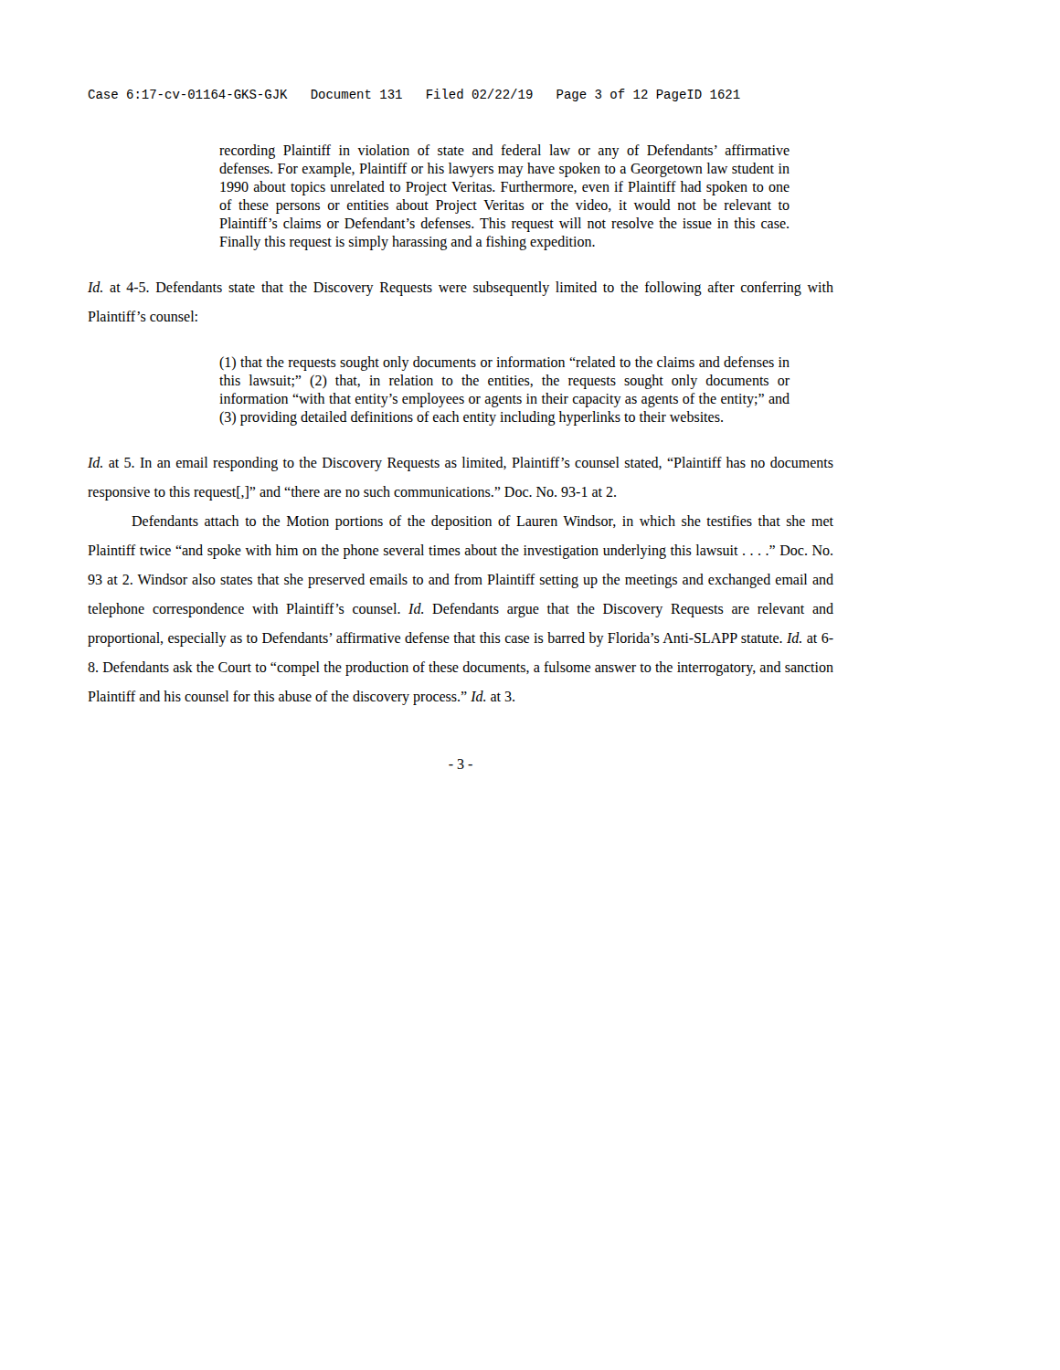Case 6:17-cv-01164-GKS-GJK Document 131 Filed 02/22/19 Page 3 of 12 PageID 1621
recording Plaintiff in violation of state and federal law or any of Defendants’ affirmative defenses. For example, Plaintiff or his lawyers may have spoken to a Georgetown law student in 1990 about topics unrelated to Project Veritas. Furthermore, even if Plaintiff had spoken to one of these persons or entities about Project Veritas or the video, it would not be relevant to Plaintiff’s claims or Defendant’s defenses. This request will not resolve the issue in this case. Finally this request is simply harassing and a fishing expedition.
Id. at 4-5. Defendants state that the Discovery Requests were subsequently limited to the following after conferring with Plaintiff’s counsel:
(1) that the requests sought only documents or information “related to the claims and defenses in this lawsuit;” (2) that, in relation to the entities, the requests sought only documents or information “with that entity’s employees or agents in their capacity as agents of the entity;” and (3) providing detailed definitions of each entity including hyperlinks to their websites.
Id. at 5. In an email responding to the Discovery Requests as limited, Plaintiff’s counsel stated, “Plaintiff has no documents responsive to this request[,]” and “there are no such communications.” Doc. No. 93-1 at 2.
Defendants attach to the Motion portions of the deposition of Lauren Windsor, in which she testifies that she met Plaintiff twice “and spoke with him on the phone several times about the investigation underlying this lawsuit . . . .” Doc. No. 93 at 2. Windsor also states that she preserved emails to and from Plaintiff setting up the meetings and exchanged email and telephone correspondence with Plaintiff’s counsel. Id. Defendants argue that the Discovery Requests are relevant and proportional, especially as to Defendants’ affirmative defense that this case is barred by Florida’s Anti-SLAPP statute. Id. at 6-8. Defendants ask the Court to “compel the production of these documents, a fulsome answer to the interrogatory, and sanction Plaintiff and his counsel for this abuse of the discovery process.” Id. at 3.
- 3 -